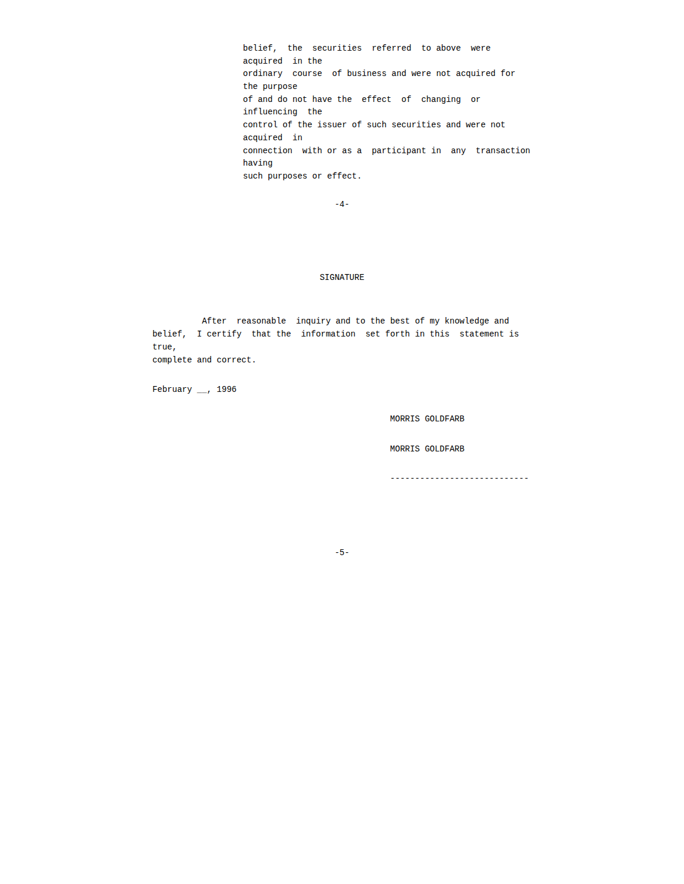belief,  the  securities  referred  to above  were  acquired  in the
ordinary  course  of business and were not acquired for the purpose
of and do not have the  effect  of  changing  or  influencing  the
control of the issuer of such securities and were not acquired  in
connection  with or as a  participant in  any  transaction  having
such purposes or effect.
-4-
SIGNATURE
          After  reasonable  inquiry and to the best of my knowledge and
belief,  I certify  that the  information  set forth in this  statement is true,
complete and correct.
February __, 1996
MORRIS GOLDFARB
MORRIS GOLDFARB
----------------------------
-5-